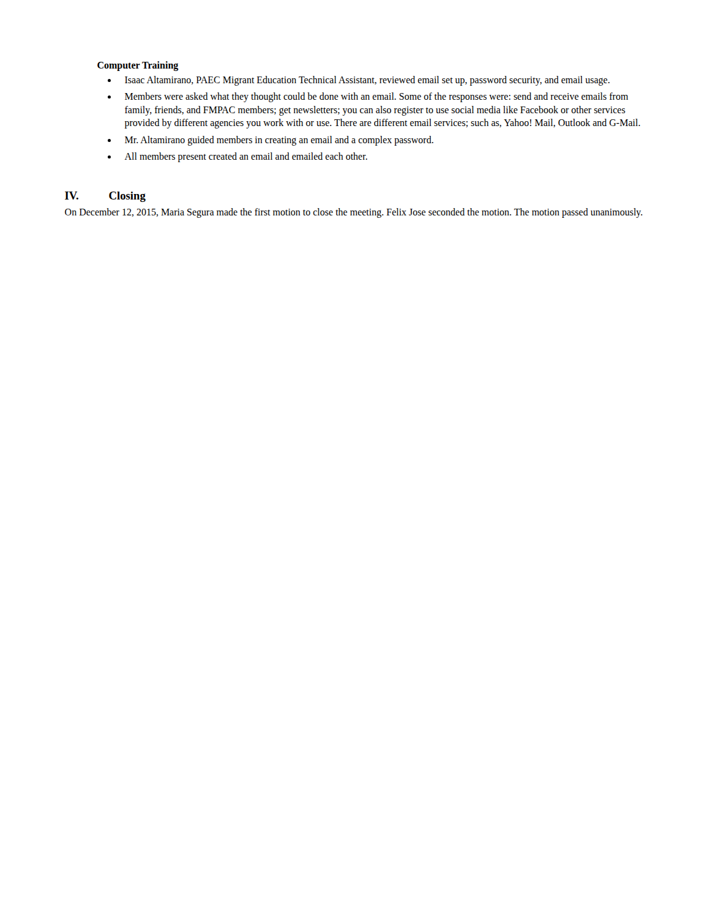Computer Training
Isaac Altamirano, PAEC Migrant Education Technical Assistant, reviewed email set up, password security, and email usage.
Members were asked what they thought could be done with an email. Some of the responses were: send and receive emails from family, friends, and FMPAC members; get newsletters; you can also register to use social media like Facebook or other services provided by different agencies you work with or use. There are different email services; such as, Yahoo! Mail, Outlook and G-Mail.
Mr. Altamirano guided members in creating an email and a complex password.
All members present created an email and emailed each other.
IV. Closing
On December 12, 2015, Maria Segura made the first motion to close the meeting. Felix Jose seconded the motion. The motion passed unanimously.